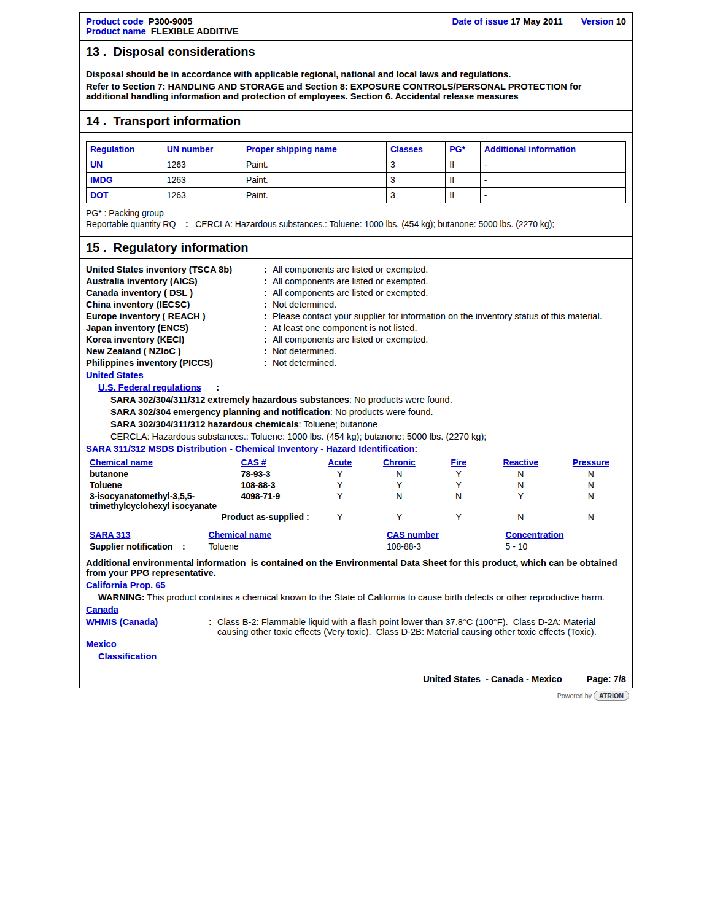Product code P300-9005 Date of issue 17 May 2011 Version 10
Product name FLEXIBLE ADDITIVE
13 . Disposal considerations
Disposal should be in accordance with applicable regional, national and local laws and regulations.
Refer to Section 7: HANDLING AND STORAGE and Section 8: EXPOSURE CONTROLS/PERSONAL PROTECTION for additional handling information and protection of employees. Section 6. Accidental release measures
14 . Transport information
| Regulation | UN number | Proper shipping name | Classes | PG* | Additional information |
| --- | --- | --- | --- | --- | --- |
| UN | 1263 | Paint. | 3 | II | - |
| IMDG | 1263 | Paint. | 3 | II | - |
| DOT | 1263 | Paint. | 3 | II | - |
PG* : Packing group
Reportable quantity RQ : CERCLA: Hazardous substances.: Toluene: 1000 lbs. (454 kg); butanone: 5000 lbs. (2270 kg);
15 . Regulatory information
United States inventory (TSCA 8b) : All components are listed or exempted.
Australia inventory (AICS) : All components are listed or exempted.
Canada inventory ( DSL ) : All components are listed or exempted.
China inventory (IECSC) : Not determined.
Europe inventory ( REACH ) : Please contact your supplier for information on the inventory status of this material.
Japan inventory (ENCS) : At least one component is not listed.
Korea inventory (KECI) : All components are listed or exempted.
New Zealand ( NZIoC ) : Not determined.
Philippines inventory (PICCS) : Not determined.
United States
U.S. Federal regulations :
SARA 302/304/311/312 extremely hazardous substances: No products were found.
SARA 302/304 emergency planning and notification: No products were found.
SARA 302/304/311/312 hazardous chemicals: Toluene; butanone
CERCLA: Hazardous substances.: Toluene: 1000 lbs. (454 kg); butanone: 5000 lbs. (2270 kg);
SARA 311/312 MSDS Distribution - Chemical Inventory - Hazard Identification:
| Chemical name | CAS # | Acute | Chronic | Fire | Reactive | Pressure |
| --- | --- | --- | --- | --- | --- | --- |
| butanone | 78-93-3 | Y | N | Y | N | N |
| Toluene | 108-88-3 | Y | Y | Y | N | N |
| 3-isocyanatomethyl-3,5,5-trimethylcyclohexyl isocyanate | 4098-71-9 | Y | N | N | Y | N |
| Product as-supplied : | Y | Y | Y | N | N |
| SARA 313 | Chemical name | CAS number | Concentration |
| --- | --- | --- | --- |
| Supplier notification : | Toluene | 108-88-3 | 5 - 10 |
Additional environmental information is contained on the Environmental Data Sheet for this product, which can be obtained from your PPG representative.
California Prop. 65
WARNING: This product contains a chemical known to the State of California to cause birth defects or other reproductive harm.
Canada
WHMIS (Canada) : Class B-2: Flammable liquid with a flash point lower than 37.8°C (100°F). Class D-2A: Material causing other toxic effects (Very toxic). Class D-2B: Material causing other toxic effects (Toxic).
Mexico
Classification
United States - Canada - Mexico Page: 7/8
Powered by ATRION